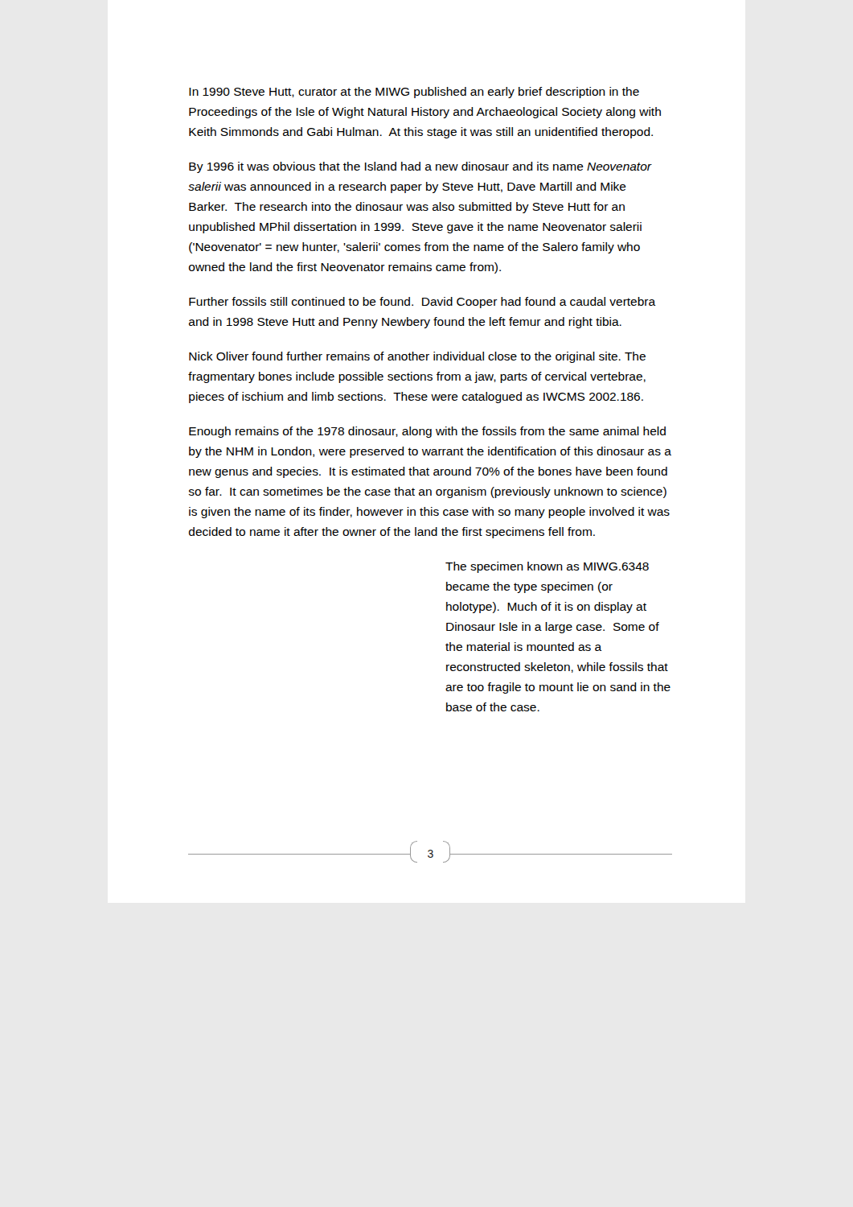In 1990 Steve Hutt, curator at the MIWG published an early brief description in the Proceedings of the Isle of Wight Natural History and Archaeological Society along with Keith Simmonds and Gabi Hulman. At this stage it was still an unidentified theropod.
By 1996 it was obvious that the Island had a new dinosaur and its name Neovenator salerii was announced in a research paper by Steve Hutt, Dave Martill and Mike Barker. The research into the dinosaur was also submitted by Steve Hutt for an unpublished MPhil dissertation in 1999. Steve gave it the name Neovenator salerii ('Neovenator' = new hunter, 'salerii' comes from the name of the Salero family who owned the land the first Neovenator remains came from).
Further fossils still continued to be found. David Cooper had found a caudal vertebra and in 1998 Steve Hutt and Penny Newbery found the left femur and right tibia.
Nick Oliver found further remains of another individual close to the original site. The fragmentary bones include possible sections from a jaw, parts of cervical vertebrae, pieces of ischium and limb sections. These were catalogued as IWCMS 2002.186.
Enough remains of the 1978 dinosaur, along with the fossils from the same animal held by the NHM in London, were preserved to warrant the identification of this dinosaur as a new genus and species. It is estimated that around 70% of the bones have been found so far. It can sometimes be the case that an organism (previously unknown to science) is given the name of its finder, however in this case with so many people involved it was decided to name it after the owner of the land the first specimens fell from.
The specimen known as MIWG.6348 became the type specimen (or holotype). Much of it is on display at Dinosaur Isle in a large case. Some of the material is mounted as a reconstructed skeleton, while fossils that are too fragile to mount lie on sand in the base of the case.
3